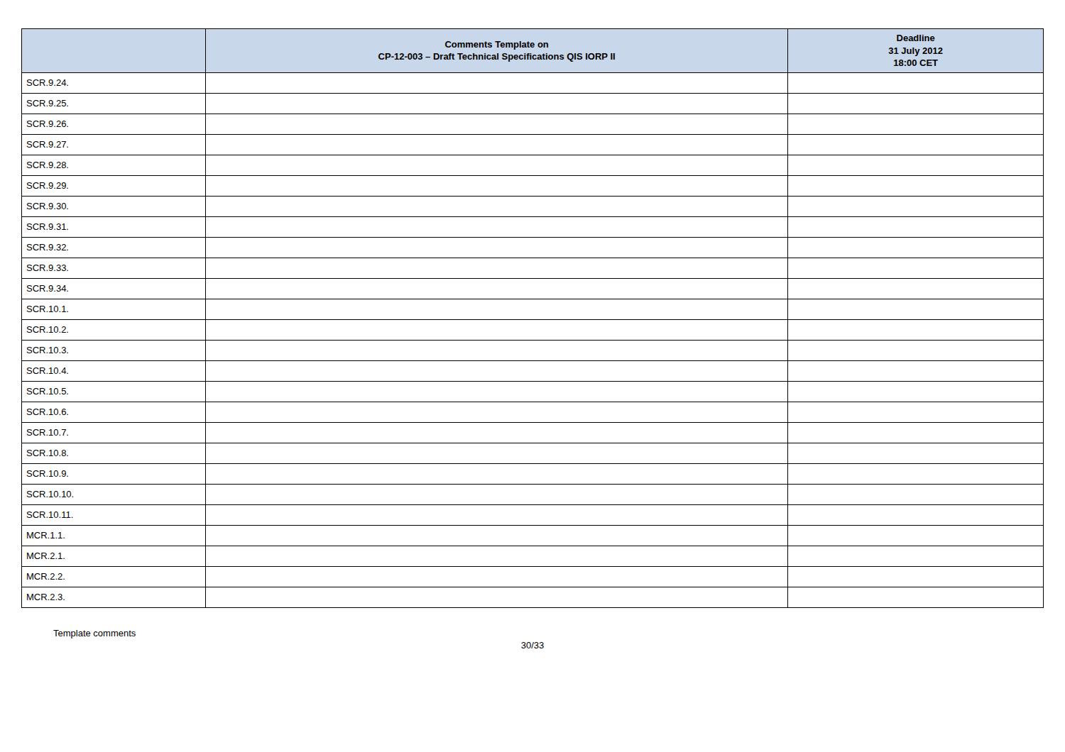| | Comments Template on CP-12-003 – Draft Technical Specifications QIS IORP II | Deadline 31 July 2012 18:00 CET |
| --- | --- | --- |
| SCR.9.24. | | |
| SCR.9.25. | | |
| SCR.9.26. | | |
| SCR.9.27. | | |
| SCR.9.28. | | |
| SCR.9.29. | | |
| SCR.9.30. | | |
| SCR.9.31. | | |
| SCR.9.32. | | |
| SCR.9.33. | | |
| SCR.9.34. | | |
| SCR.10.1. | | |
| SCR.10.2. | | |
| SCR.10.3. | | |
| SCR.10.4. | | |
| SCR.10.5. | | |
| SCR.10.6. | | |
| SCR.10.7. | | |
| SCR.10.8. | | |
| SCR.10.9. | | |
| SCR.10.10. | | |
| SCR.10.11. | | |
| MCR.1.1. | | |
| MCR.2.1. | | |
| MCR.2.2. | | |
| MCR.2.3. | | |
Template comments
30/33